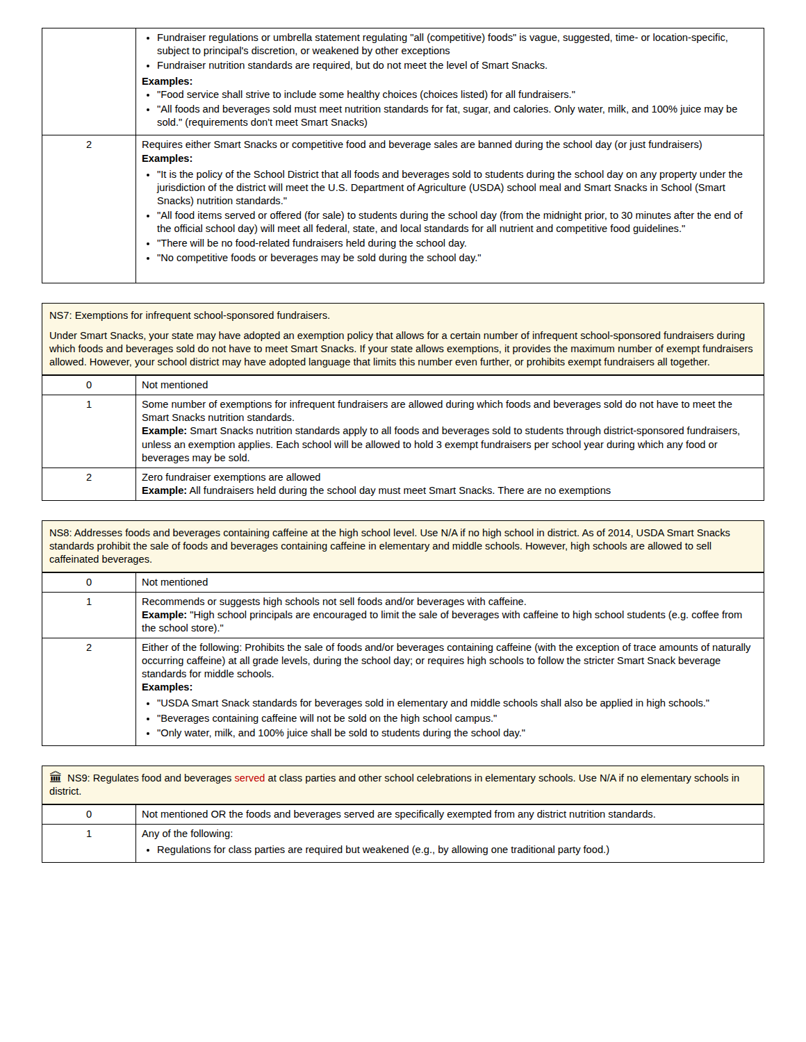| | Fundraiser regulations or umbrella statement regulating "all (competitive) foods" is vague, suggested, time- or location-specific, subject to principal's discretion, or weakened by other exceptions Fundraiser nutrition standards are required, but do not meet the level of Smart Snacks. Examples: "Food service shall strive to include some healthy choices (choices listed) for all fundraisers." "All foods and beverages sold must meet nutrition standards for fat, sugar, and calories. Only water, milk, and 100% juice may be sold." (requirements don't meet Smart Snacks) |
| 2 | Requires either Smart Snacks or competitive food and beverage sales are banned during the school day (or just fundraisers) Examples: "It is the policy of the School District that all foods and beverages sold to students during the school day on any property under the jurisdiction of the district will meet the U.S. Department of Agriculture (USDA) school meal and Smart Snacks in School (Smart Snacks) nutrition standards." "All food items served or offered (for sale) to students during the school day (from the midnight prior, to 30 minutes after the end of the official school day) will meet all federal, state, and local standards for all nutrient and competitive food guidelines." "There will be no food-related fundraisers held during the school day. "No competitive foods or beverages may be sold during the school day." |
NS7: Exemptions for infrequent school-sponsored fundraisers.
Under Smart Snacks, your state may have adopted an exemption policy that allows for a certain number of infrequent school-sponsored fundraisers during which foods and beverages sold do not have to meet Smart Snacks. If your state allows exemptions, it provides the maximum number of exempt fundraisers allowed. However, your school district may have adopted language that limits this number even further, or prohibits exempt fundraisers all together.
| 0 | Not mentioned |
| 1 | Some number of exemptions for infrequent fundraisers are allowed during which foods and beverages sold do not have to meet the Smart Snacks nutrition standards. Example: Smart Snacks nutrition standards apply to all foods and beverages sold to students through district-sponsored fundraisers, unless an exemption applies. Each school will be allowed to hold 3 exempt fundraisers per school year during which any food or beverages may be sold. |
| 2 | Zero fundraiser exemptions are allowed Example: All fundraisers held during the school day must meet Smart Snacks. There are no exemptions |
NS8: Addresses foods and beverages containing caffeine at the high school level. Use N/A if no high school in district. As of 2014, USDA Smart Snacks standards prohibit the sale of foods and beverages containing caffeine in elementary and middle schools. However, high schools are allowed to sell caffeinated beverages.
| 0 | Not mentioned |
| 1 | Recommends or suggests high schools not sell foods and/or beverages with caffeine. Example: "High school principals are encouraged to limit the sale of beverages with caffeine to high school students (e.g. coffee from the school store)." |
| 2 | Either of the following: Prohibits the sale of foods and/or beverages containing caffeine (with the exception of trace amounts of naturally occurring caffeine) at all grade levels, during the school day; or requires high schools to follow the stricter Smart Snack beverage standards for middle schools. Examples: "USDA Smart Snack standards for beverages sold in elementary and middle schools shall also be applied in high schools." "Beverages containing caffeine will not be sold on the high school campus." "Only water, milk, and 100% juice shall be sold to students during the school day." |
🏛 NS9: Regulates food and beverages served at class parties and other school celebrations in elementary schools. Use N/A if no elementary schools in district.
| 0 | Not mentioned OR the foods and beverages served are specifically exempted from any district nutrition standards. |
| 1 | Any of the following: Regulations for class parties are required but weakened (e.g., by allowing one traditional party food.) |